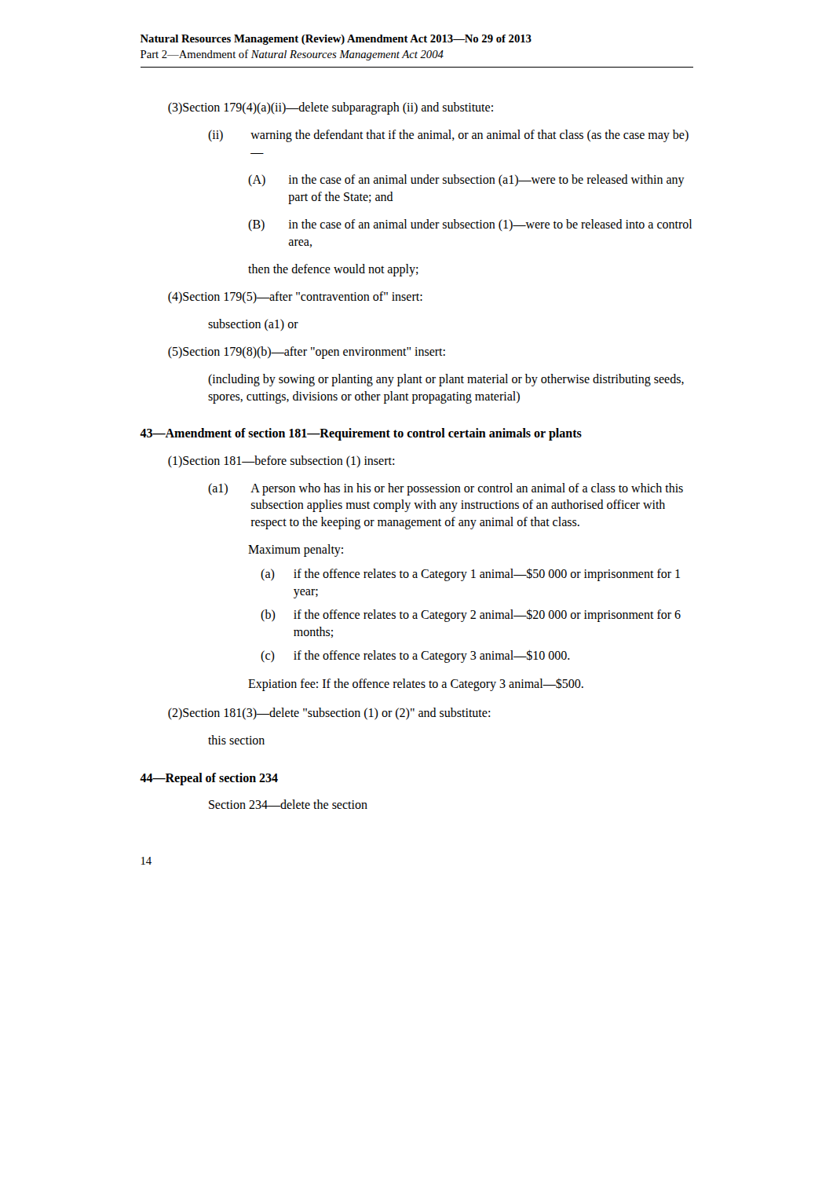Natural Resources Management (Review) Amendment Act 2013—No 29 of 2013
Part 2—Amendment of Natural Resources Management Act 2004
(3)
Section 179(4)(a)(ii)—delete subparagraph (ii) and substitute:
(ii)
warning the defendant that if the animal, or an animal of that class (as the case may be)—
(A)
in the case of an animal under subsection (a1)—were to be released within any part of the State; and
(B)
in the case of an animal under subsection (1)—were to be released into a control area,
then the defence would not apply;
(4)
Section 179(5)—after "contravention of" insert:
subsection (a1) or
(5)
Section 179(8)(b)—after "open environment" insert:
(including by sowing or planting any plant or plant material or by otherwise distributing seeds, spores, cuttings, divisions or other plant propagating material)
43—Amendment of section 181—Requirement to control certain animals or plants
(1)
Section 181—before subsection (1) insert:
(a1)
A person who has in his or her possession or control an animal of a class to which this subsection applies must comply with any instructions of an authorised officer with respect to the keeping or management of any animal of that class.
Maximum penalty:
(a) if the offence relates to a Category 1 animal—$50 000 or imprisonment for 1 year;
(b) if the offence relates to a Category 2 animal—$20 000 or imprisonment for 6 months;
(c) if the offence relates to a Category 3 animal—$10 000.
Expiation fee: If the offence relates to a Category 3 animal—$500.
(2)
Section 181(3)—delete "subsection (1) or (2)" and substitute:
this section
44—Repeal of section 234
Section 234—delete the section
14